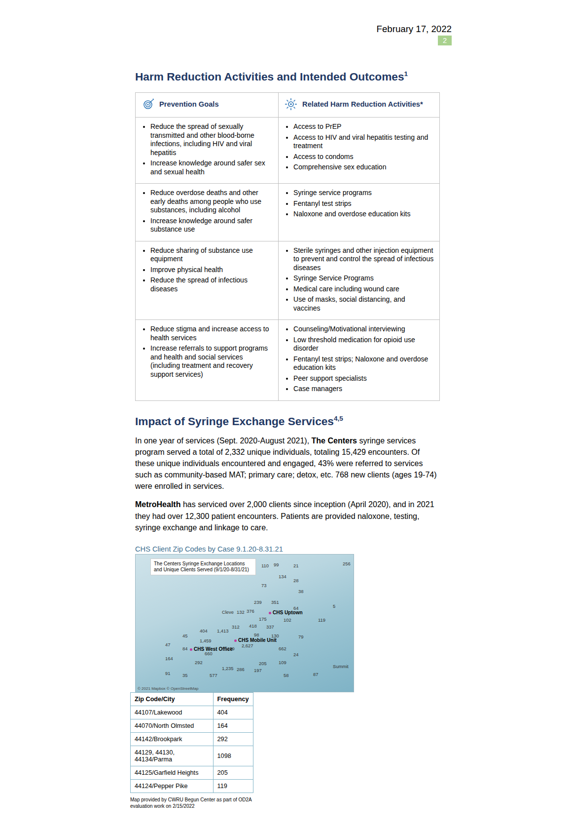February 17, 2022
2
Harm Reduction Activities and Intended Outcomes1
| Prevention Goals | Related Harm Reduction Activities* |
| Reduce the spread of sexually transmitted and other blood-borne infections, including HIV and viral hepatitis Increase knowledge around safer sex and sexual health | Access to PrEP Access to HIV and viral hepatitis testing and treatment Access to condoms Comprehensive sex education |
| Reduce overdose deaths and other early deaths among people who use substances, including alcohol Increase knowledge around safer substance use | Syringe service programs Fentanyl test strips Naloxone and overdose education kits |
| Reduce sharing of substance use equipment Improve physical health Reduce the spread of infectious diseases | Sterile syringes and other injection equipment to prevent and control the spread of infectious diseases Syringe Service Programs Medical care including wound care Use of masks, social distancing, and vaccines |
| Reduce stigma and increase access to health services Increase referrals to support programs and health and social services (including treatment and recovery support services) | Counseling/Motivational interviewing Low threshold medication for opioid use disorder Fentanyl test strips; Naloxone and overdose education kits Peer support specialists Case managers |
Impact of Syringe Exchange Services4,5
In one year of services (Sept. 2020-August 2021), The Centers syringe services program served a total of 2,332 unique individuals, totaling 15,429 encounters. Of these unique individuals encountered and engaged, 43% were referred to services such as community-based MAT; primary care; detox, etc. 768 new clients (ages 19-74) were enrolled in services.
MetroHealth has serviced over 2,000 clients since inception (April 2020), and in 2021 they had over 12,300 patient encounters. Patients are provided naloxone, testing, syringe exchange and linkage to care.
CHS Client Zip Codes by Case 9.1.20-8.31.21
The Centers Syringe Exchange Locations and Unique Clients Served (9/1/20-8/31/21)
110
99
21
256
134
28
73
38
239
351
64
5
Cleve
132
376
CHS Uptown
175
102
119
418
312
337
404
1,413
98
130
79
45
1,459
CHS Mobile Unit
2,627
47
84
CHS West Office
439
662
660
24
164
292
205
109
1,235
286
197
91
35
577
58
87
Summit
© 2021 Mapbox © OpenStreetMap
| Zip Code/City | Frequency |
| --- | --- |
| 44107/Lakewood | 404 |
| 44070/North Olmsted | 164 |
| 44142/Brookpark | 292 |
| 44129, 44130, 44134/Parma | 1098 |
| 44125/Garfield Heights | 205 |
| 44124/Pepper Pike | 119 |
Map provided by CWRU Begun Center as part of OD2A evaluation work on 2/15/2022